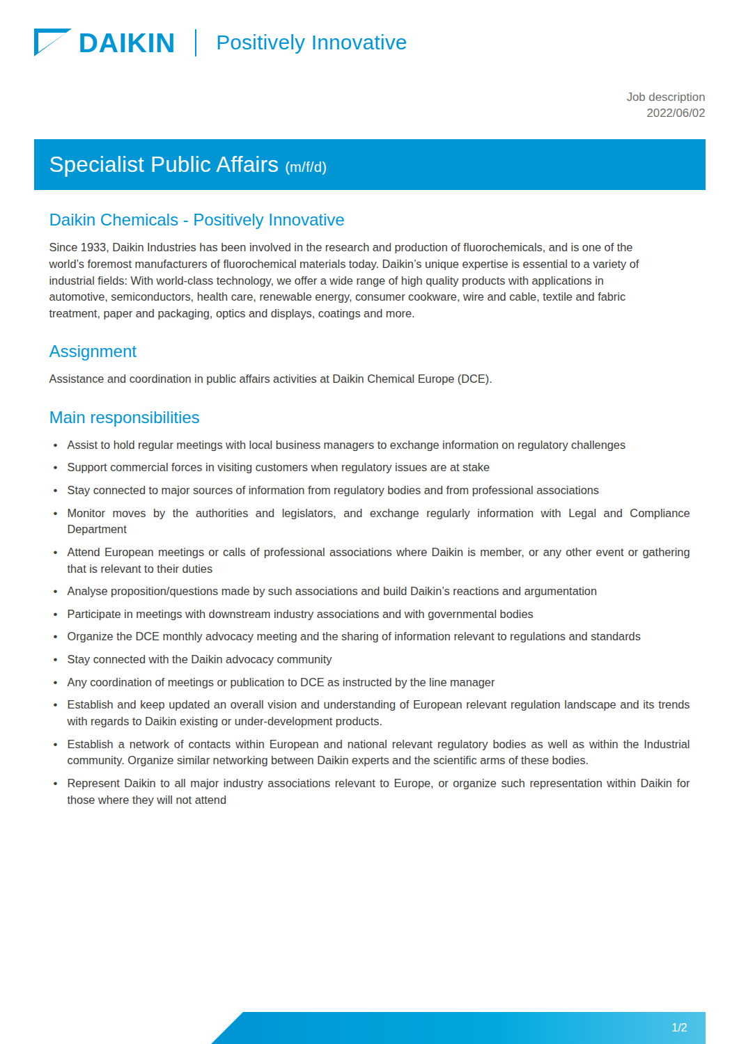DAIKIN
Positively Innovative
Job description
2022/06/02
Specialist Public Affairs (m/f/d)
Daikin Chemicals - Positively Innovative
Since 1933, Daikin Industries has been involved in the research and production of fluorochemicals, and is one of the world’s foremost manufacturers of fluorochemical materials today. Daikin’s unique expertise is essential to a variety of industrial fields: With world-class technology, we offer a wide range of high quality products with applications in automotive, semiconductors, health care, renewable energy, consumer cookware, wire and cable, textile and fabric treatment, paper and packaging, optics and displays, coatings and more.
Assignment
Assistance and coordination in public affairs activities at Daikin Chemical Europe (DCE).
Main responsibilities
Assist to hold regular meetings with local business managers to exchange information on regulatory challenges
Support commercial forces in visiting customers when regulatory issues are at stake
Stay connected to major sources of information from regulatory bodies and from professional associations
Monitor moves by the authorities and legislators, and exchange regularly information with Legal and Compliance Department
Attend European meetings or calls of professional associations where Daikin is member, or any other event or gathering that is relevant to their duties
Analyse proposition/questions made by such associations and build Daikin’s reactions and argumentation
Participate in meetings with downstream industry associations and with governmental bodies
Organize the DCE monthly advocacy meeting and the sharing of information relevant to regulations and standards
Stay connected with the Daikin advocacy community
Any coordination of meetings or publication to DCE as instructed by the line manager
Establish and keep updated an overall vision and understanding of European relevant regulation landscape and its trends with regards to Daikin existing or under-development products.
Establish a network of contacts within European and national relevant regulatory bodies as well as within the Industrial community. Organize similar networking between Daikin experts and the scientific arms of these bodies.
Represent Daikin to all major industry associations relevant to Europe, or organize such representation within Daikin for those where they will not attend
1/2